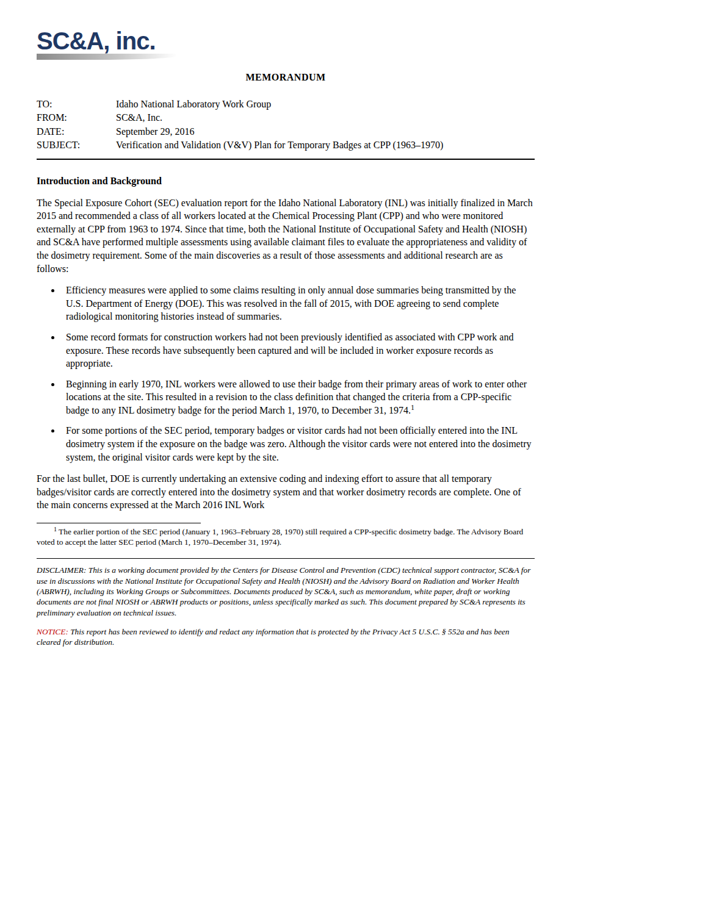SC&A, inc.
MEMORANDUM
| TO: | Idaho National Laboratory Work Group |
| FROM: | SC&A, Inc. |
| DATE: | September 29, 2016 |
| SUBJECT: | Verification and Validation (V&V) Plan for Temporary Badges at CPP (1963–1970) |
Introduction and Background
The Special Exposure Cohort (SEC) evaluation report for the Idaho National Laboratory (INL) was initially finalized in March 2015 and recommended a class of all workers located at the Chemical Processing Plant (CPP) and who were monitored externally at CPP from 1963 to 1974. Since that time, both the National Institute of Occupational Safety and Health (NIOSH) and SC&A have performed multiple assessments using available claimant files to evaluate the appropriateness and validity of the dosimetry requirement. Some of the main discoveries as a result of those assessments and additional research are as follows:
Efficiency measures were applied to some claims resulting in only annual dose summaries being transmitted by the U.S. Department of Energy (DOE). This was resolved in the fall of 2015, with DOE agreeing to send complete radiological monitoring histories instead of summaries.
Some record formats for construction workers had not been previously identified as associated with CPP work and exposure. These records have subsequently been captured and will be included in worker exposure records as appropriate.
Beginning in early 1970, INL workers were allowed to use their badge from their primary areas of work to enter other locations at the site. This resulted in a revision to the class definition that changed the criteria from a CPP-specific badge to any INL dosimetry badge for the period March 1, 1970, to December 31, 1974.1
For some portions of the SEC period, temporary badges or visitor cards had not been officially entered into the INL dosimetry system if the exposure on the badge was zero. Although the visitor cards were not entered into the dosimetry system, the original visitor cards were kept by the site.
For the last bullet, DOE is currently undertaking an extensive coding and indexing effort to assure that all temporary badges/visitor cards are correctly entered into the dosimetry system and that worker dosimetry records are complete. One of the main concerns expressed at the March 2016 INL Work
1 The earlier portion of the SEC period (January 1, 1963–February 28, 1970) still required a CPP-specific dosimetry badge. The Advisory Board voted to accept the latter SEC period (March 1, 1970–December 31, 1974).
DISCLAIMER: This is a working document provided by the Centers for Disease Control and Prevention (CDC) technical support contractor, SC&A for use in discussions with the National Institute for Occupational Safety and Health (NIOSH) and the Advisory Board on Radiation and Worker Health (ABRWH), including its Working Groups or Subcommittees. Documents produced by SC&A, such as memorandum, white paper, draft or working documents are not final NIOSH or ABRWH products or positions, unless specifically marked as such. This document prepared by SC&A represents its preliminary evaluation on technical issues.
NOTICE: This report has been reviewed to identify and redact any information that is protected by the Privacy Act 5 U.S.C. § 552a and has been cleared for distribution.